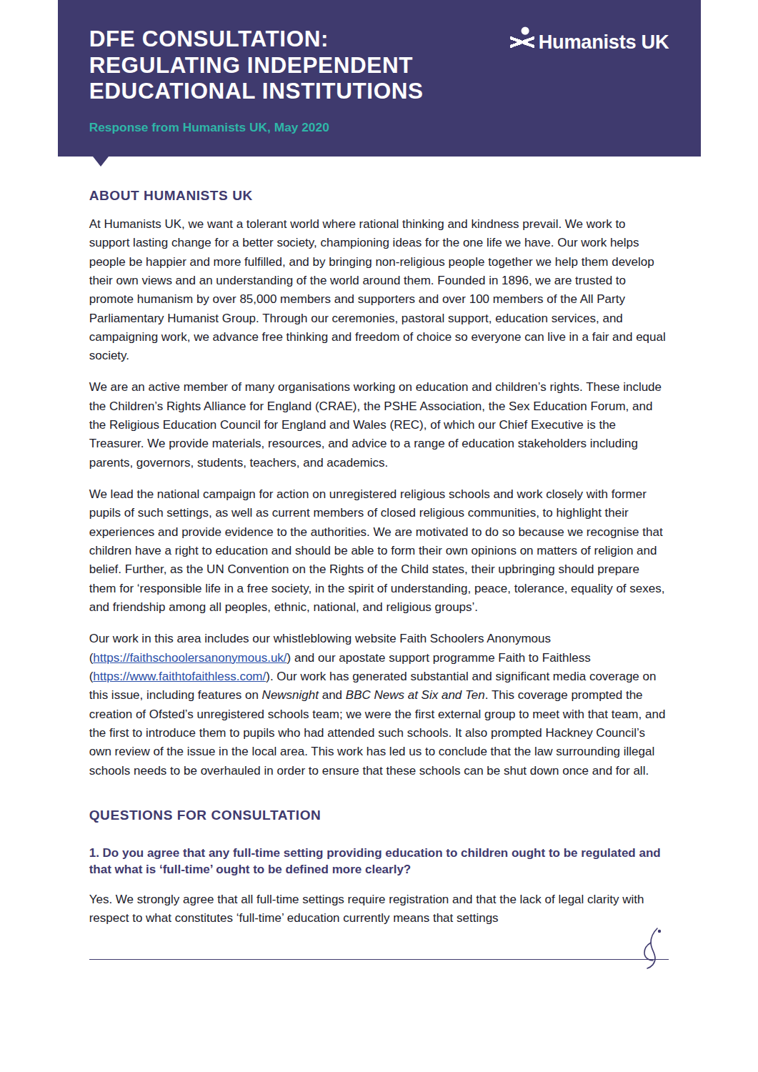DfE Consultation: Regulating Independent Educational Institutions
Response from Humanists UK, May 2020
Humanists UK
About Humanists UK
At Humanists UK, we want a tolerant world where rational thinking and kindness prevail. We work to support lasting change for a better society, championing ideas for the one life we have. Our work helps people be happier and more fulfilled, and by bringing non-religious people together we help them develop their own views and an understanding of the world around them. Founded in 1896, we are trusted to promote humanism by over 85,000 members and supporters and over 100 members of the All Party Parliamentary Humanist Group. Through our ceremonies, pastoral support, education services, and campaigning work, we advance free thinking and freedom of choice so everyone can live in a fair and equal society.
We are an active member of many organisations working on education and children’s rights. These include the Children’s Rights Alliance for England (CRAE), the PSHE Association, the Sex Education Forum, and the Religious Education Council for England and Wales (REC), of which our Chief Executive is the Treasurer. We provide materials, resources, and advice to a range of education stakeholders including parents, governors, students, teachers, and academics.
We lead the national campaign for action on unregistered religious schools and work closely with former pupils of such settings, as well as current members of closed religious communities, to highlight their experiences and provide evidence to the authorities. We are motivated to do so because we recognise that children have a right to education and should be able to form their own opinions on matters of religion and belief. Further, as the UN Convention on the Rights of the Child states, their upbringing should prepare them for ‘responsible life in a free society, in the spirit of understanding, peace, tolerance, equality of sexes, and friendship among all peoples, ethnic, national, and religious groups’.
Our work in this area includes our whistleblowing website Faith Schoolers Anonymous (https://faithschoolersanonymous.uk/) and our apostate support programme Faith to Faithless (https://www.faithtofaithless.com/). Our work has generated substantial and significant media coverage on this issue, including features on Newsnight and BBC News at Six and Ten. This coverage prompted the creation of Ofsted’s unregistered schools team; we were the first external group to meet with that team, and the first to introduce them to pupils who had attended such schools. It also prompted Hackney Council’s own review of the issue in the local area. This work has led us to conclude that the law surrounding illegal schools needs to be overhauled in order to ensure that these schools can be shut down once and for all.
Questions for consultation
1. Do you agree that any full-time setting providing education to children ought to be regulated and that what is ‘full-time’ ought to be defined more clearly?
Yes. We strongly agree that all full-time settings require registration and that the lack of legal clarity with respect to what constitutes ‘full-time’ education currently means that settings